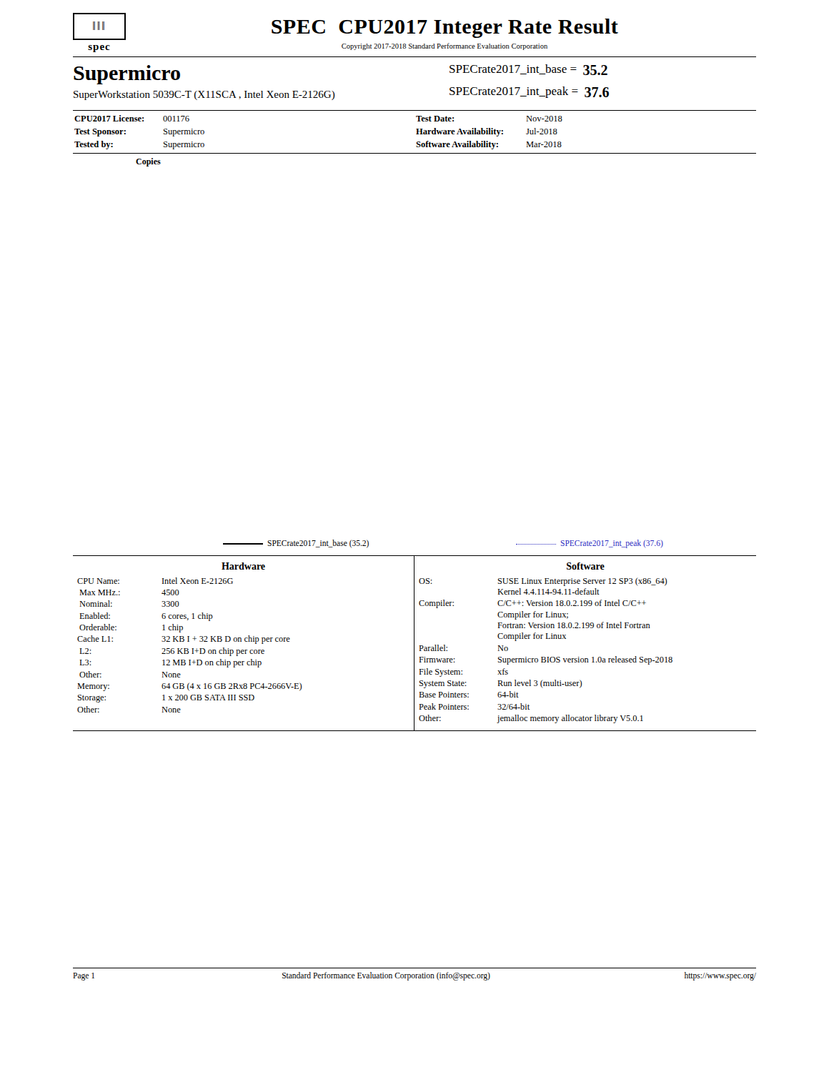‖‖‖
spec
SPEC CPU2017 Integer Rate Result
Copyright 2017-2018 Standard Performance Evaluation Corporation
Supermicro
SuperWorkstation 5039C-T (X11SCA , Intel Xeon E-2126G)
SPECrate2017_int_base = 35.2
SPECrate2017_int_peak = 37.6
| CPU2017 License: | 001176 |
| Test Sponsor: | Supermicro |
| Tested by: | Supermicro |
| Test Date: | Nov-2018 |
| Hardware Availability: | Jul-2018 |
| Software Availability: | Mar-2018 |
Copies
SPECrate2017_int_base (35.2)
SPECrate2017_int_peak (37.6)
Hardware
CPU Name:
Intel Xeon E-2126G
Max MHz.:
4500
Nominal:
3300
Enabled:
6 cores, 1 chip
Orderable:
1 chip
Cache L1:
32 KB I + 32 KB D on chip per core
L2:
256 KB I+D on chip per core
L3:
12 MB I+D on chip per chip
Other:
None
Memory:
64 GB (4 x 16 GB 2Rx8 PC4-2666V-E)
Storage:
1 x 200 GB SATA III SSD
Other:
None
Software
OS:
SUSE Linux Enterprise Server 12 SP3 (x86_64)Kernel 4.4.114-94.11-default
Compiler:
C/C++: Version 18.0.2.199 of Intel C/C++Compiler for Linux; Fortran: Version 18.0.2.199 of Intel Fortran Compiler for Linux
Parallel:
No
Firmware:
Supermicro BIOS version 1.0a released Sep-2018
File System:
xfs
System State:
Run level 3 (multi-user)
Base Pointers:
64-bit
Peak Pointers:
32/64-bit
Other:
jemalloc memory allocator library V5.0.1
Page 1
Standard Performance Evaluation Corporation (info@spec.org)
https://www.spec.org/